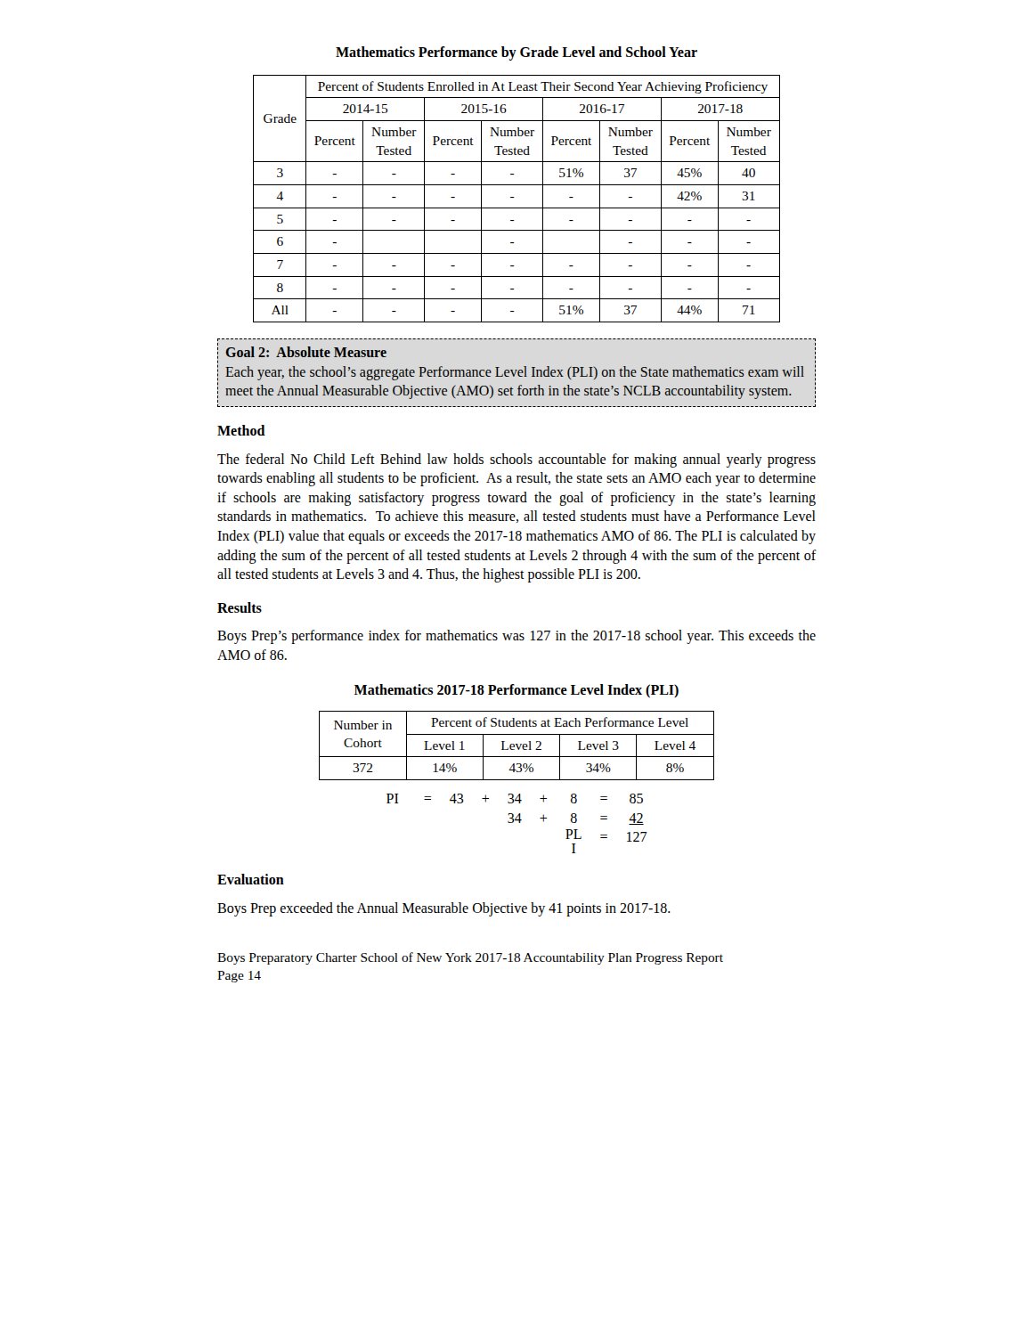Mathematics Performance by Grade Level and School Year
| Grade | Percent of Students Enrolled in At Least Their Second Year Achieving Proficiency |
| --- | --- |
| 2014-15 | 2015-16 | 2016-17 | 2017-18 |
| Percent | Number Tested | Percent | Number Tested | Percent | Number Tested | Percent | Number Tested |
| 3 | - | - | - | - | 51% | 37 | 45% | 40 |
| 4 | - | - | - | - | - | - | 42% | 31 |
| 5 | - | - | - | - | - | - | - | - |
| 6 | - | | | - | | - | - | - |
| 7 | - | - | - | - | - | - | - | - |
| 8 | - | - | - | - | - | - | - | - |
| All | - | - | - | - | 51% | 37 | 44% | 71 |
Goal 2: Absolute Measure
Each year, the school’s aggregate Performance Level Index (PLI) on the State mathematics exam will meet the Annual Measurable Objective (AMO) set forth in the state’s NCLB accountability system.
Method
The federal No Child Left Behind law holds schools accountable for making annual yearly progress towards enabling all students to be proficient. As a result, the state sets an AMO each year to determine if schools are making satisfactory progress toward the goal of proficiency in the state’s learning standards in mathematics. To achieve this measure, all tested students must have a Performance Level Index (PLI) value that equals or exceeds the 2017-18 mathematics AMO of 86. The PLI is calculated by adding the sum of the percent of all tested students at Levels 2 through 4 with the sum of the percent of all tested students at Levels 3 and 4. Thus, the highest possible PLI is 200.
Results
Boys Prep’s performance index for mathematics was 127 in the 2017-18 school year. This exceeds the AMO of 86.
Mathematics 2017-18 Performance Level Index (PLI)
| Number in Cohort | Percent of Students at Each Performance Level |
| --- | --- |
| Level 1 | Level 2 | Level 3 | Level 4 |
| 372 | 14% | 43% | 34% | 8% |
| PI | = | 43 | + | 34 | + | 8 | = | 85 |
| | | | | 34 | + | 8 | = | 42 |
| | | | | | | PL I | = | 127 |
Evaluation
Boys Prep exceeded the Annual Measurable Objective by 41 points in 2017-18.
Boys Preparatory Charter School of New York 2017-18 Accountability Plan Progress Report
Page 14